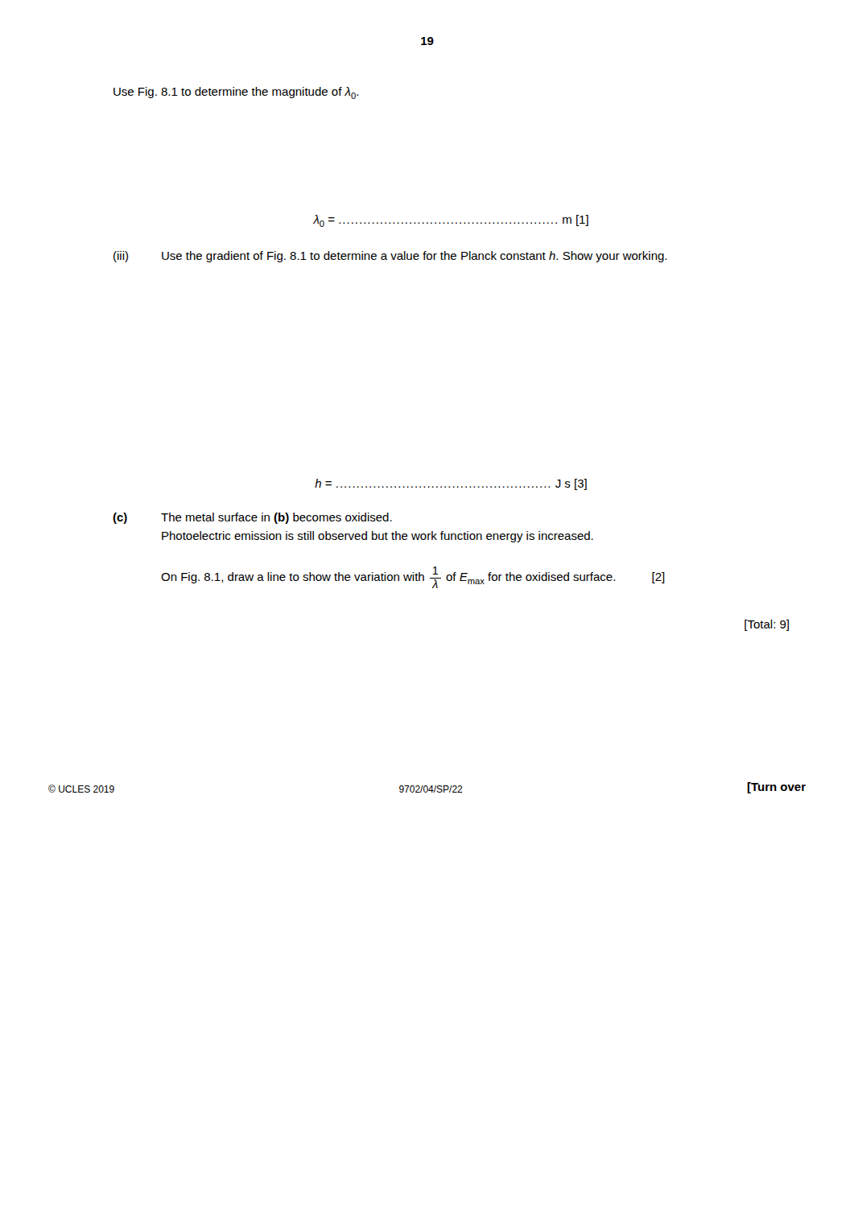19
Use Fig. 8.1 to determine the magnitude of λ0.
λ0 = ..................................................... m [1]
(iii)
Use the gradient of Fig. 8.1 to determine a value for the Planck constant h. Show your working.
h = .................................................... J s [3]
(c)
The metal surface in (b) becomes oxidised.
Photoelectric emission is still observed but the work function energy is increased.
On Fig. 8.1, draw a line to show the variation with 1 λ of Emax for the oxidised surface. [2]
[Total: 9]
© UCLES 2019
9702/04/SP/22
[Turn over